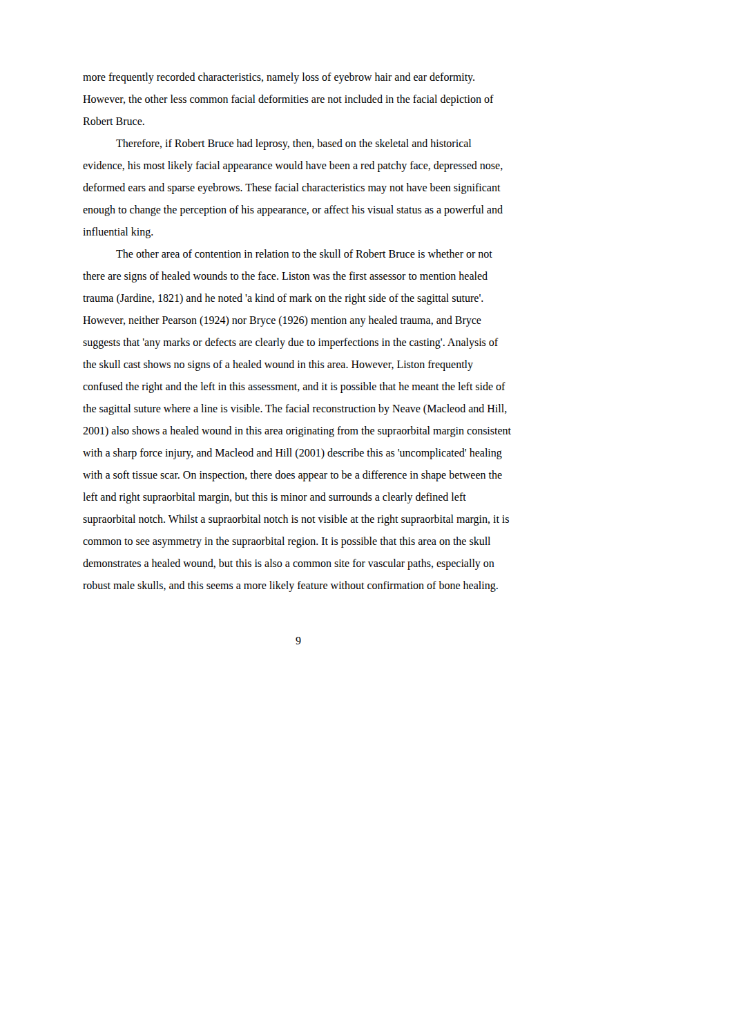more frequently recorded characteristics, namely loss of eyebrow hair and ear deformity. However, the other less common facial deformities are not included in the facial depiction of Robert Bruce.
Therefore, if Robert Bruce had leprosy, then, based on the skeletal and historical evidence, his most likely facial appearance would have been a red patchy face, depressed nose, deformed ears and sparse eyebrows. These facial characteristics may not have been significant enough to change the perception of his appearance, or affect his visual status as a powerful and influential king.
The other area of contention in relation to the skull of Robert Bruce is whether or not there are signs of healed wounds to the face. Liston was the first assessor to mention healed trauma (Jardine, 1821) and he noted 'a kind of mark on the right side of the sagittal suture'. However, neither Pearson (1924) nor Bryce (1926) mention any healed trauma, and Bryce suggests that 'any marks or defects are clearly due to imperfections in the casting'. Analysis of the skull cast shows no signs of a healed wound in this area. However, Liston frequently confused the right and the left in this assessment, and it is possible that he meant the left side of the sagittal suture where a line is visible. The facial reconstruction by Neave (Macleod and Hill, 2001) also shows a healed wound in this area originating from the supraorbital margin consistent with a sharp force injury, and Macleod and Hill (2001) describe this as 'uncomplicated' healing with a soft tissue scar. On inspection, there does appear to be a difference in shape between the left and right supraorbital margin, but this is minor and surrounds a clearly defined left supraorbital notch. Whilst a supraorbital notch is not visible at the right supraorbital margin, it is common to see asymmetry in the supraorbital region. It is possible that this area on the skull demonstrates a healed wound, but this is also a common site for vascular paths, especially on robust male skulls, and this seems a more likely feature without confirmation of bone healing.
9